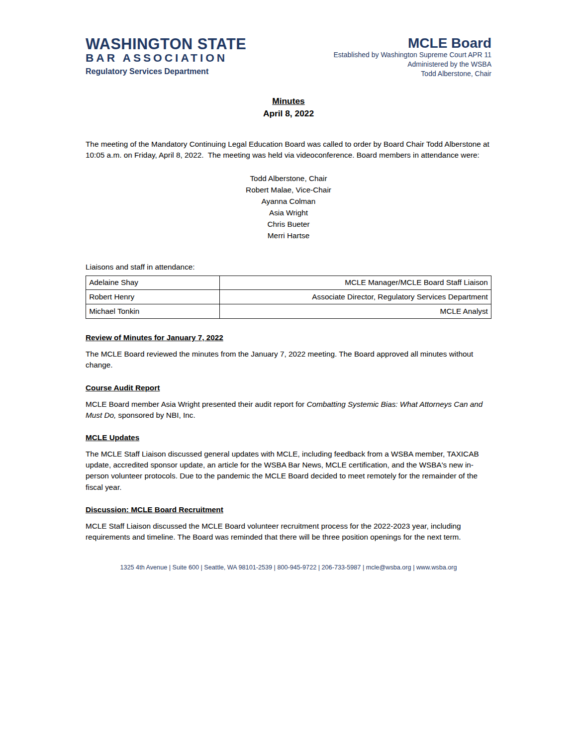WASHINGTON STATE
BAR ASSOCIATION
Regulatory Services Department
MCLE Board
Established by Washington Supreme Court APR 11
Administered by the WSBA
Todd Alberstone, Chair
Minutes
April 8, 2022
The meeting of the Mandatory Continuing Legal Education Board was called to order by Board Chair Todd Alberstone at 10:05 a.m. on Friday, April 8, 2022. The meeting was held via videoconference. Board members in attendance were:
Todd Alberstone, Chair
Robert Malae, Vice-Chair
Ayanna Colman
Asia Wright
Chris Bueter
Merri Hartse
Liaisons and staff in attendance:
| Adelaine Shay | MCLE Manager/MCLE Board Staff Liaison |
| Robert Henry | Associate Director, Regulatory Services Department |
| Michael Tonkin | MCLE Analyst |
Review of Minutes for January 7, 2022
The MCLE Board reviewed the minutes from the January 7, 2022 meeting. The Board approved all minutes without change.
Course Audit Report
MCLE Board member Asia Wright presented their audit report for Combatting Systemic Bias: What Attorneys Can and Must Do, sponsored by NBI, Inc.
MCLE Updates
The MCLE Staff Liaison discussed general updates with MCLE, including feedback from a WSBA member, TAXICAB update, accredited sponsor update, an article for the WSBA Bar News, MCLE certification, and the WSBA's new in-person volunteer protocols. Due to the pandemic the MCLE Board decided to meet remotely for the remainder of the fiscal year.
Discussion: MCLE Board Recruitment
MCLE Staff Liaison discussed the MCLE Board volunteer recruitment process for the 2022-2023 year, including requirements and timeline. The Board was reminded that there will be three position openings for the next term.
1325 4th Avenue | Suite 600 | Seattle, WA 98101-2539 | 800-945-9722 | 206-733-5987 | mcle@wsba.org | www.wsba.org